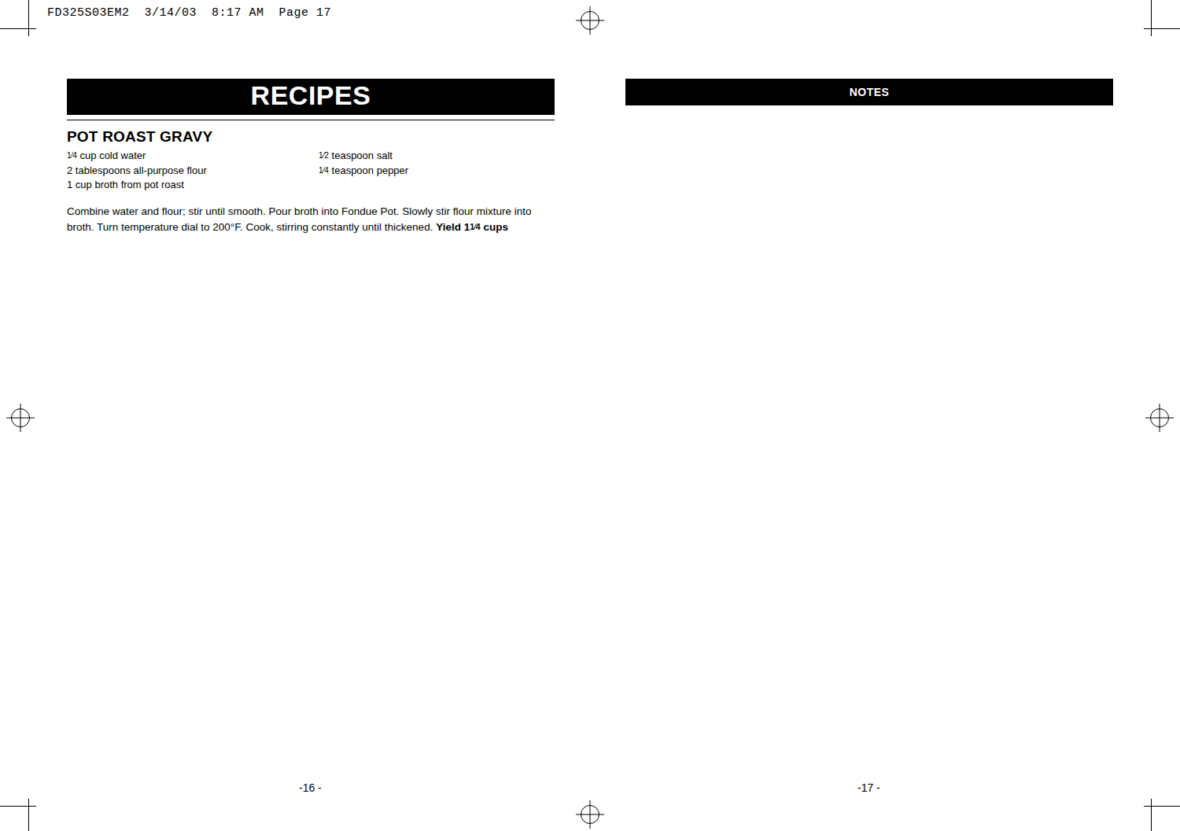FD325S03EM2 3/14/03 8:17 AM Page 17
RECIPES
POT ROAST GRAVY
1⁄4 cup cold water
2 tablespoons all-purpose flour
1 cup broth from pot roast
1⁄2 teaspoon salt
1⁄4 teaspoon pepper
Combine water and flour; stir until smooth. Pour broth into Fondue Pot. Slowly stir flour mixture into broth. Turn temperature dial to 200°F. Cook, stirring constantly until thickened. Yield 11⁄4 cups
NOTES
-16 -
-17 -